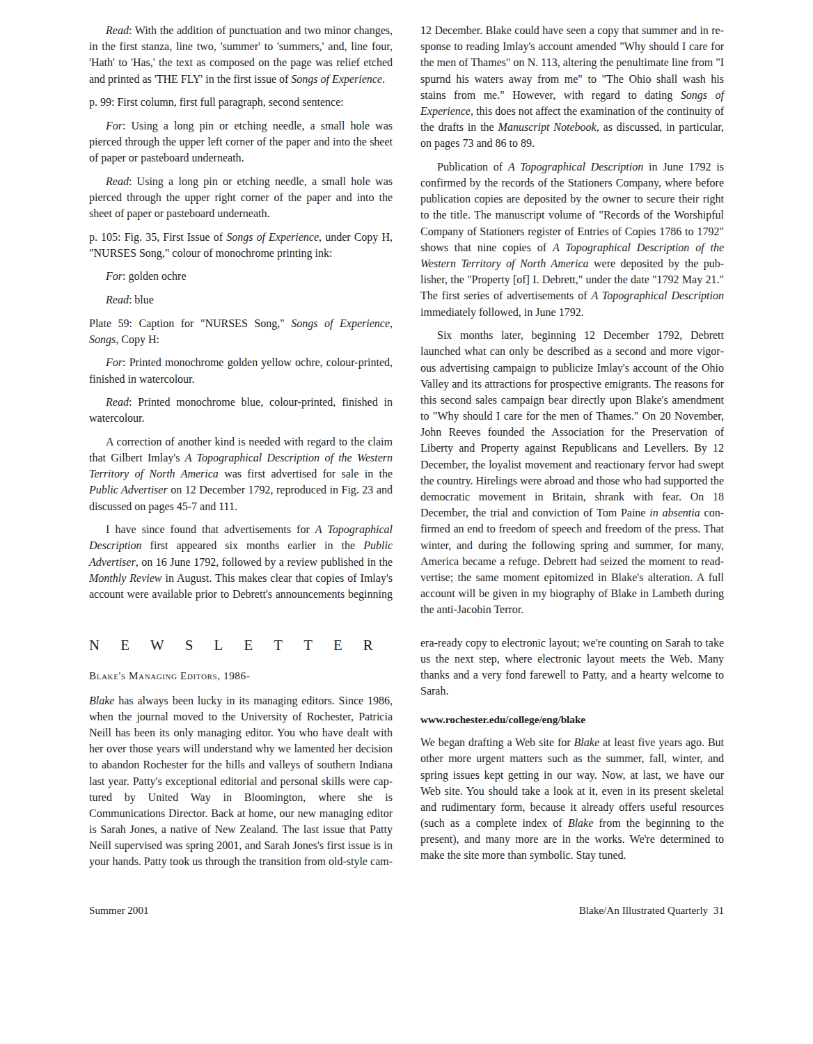Read: With the addition of punctuation and two minor changes, in the first stanza, line two, 'summer' to 'summers,' and, line four, 'Hath' to 'Has,' the text as composed on the page was relief etched and printed as 'THE FLY' in the first issue of Songs of Experience.
p. 99: First column, first full paragraph, second sentence:
For: Using a long pin or etching needle, a small hole was pierced through the upper left corner of the paper and into the sheet of paper or pasteboard underneath.
Read: Using a long pin or etching needle, a small hole was pierced through the upper right corner of the paper and into the sheet of paper or pasteboard underneath.
p. 105: Fig. 35, First Issue of Songs of Experience, under Copy H, "NURSES Song," colour of monochrome printing ink:
For: golden ochre
Read: blue
Plate 59: Caption for "NURSES Song," Songs of Experience, Songs, Copy H:
For: Printed monochrome golden yellow ochre, colour-printed, finished in watercolour.
Read: Printed monochrome blue, colour-printed, finished in watercolour.
A correction of another kind is needed with regard to the claim that Gilbert Imlay's A Topographical Description of the Western Territory of North America was first advertised for sale in the Public Advertiser on 12 December 1792, reproduced in Fig. 23 and discussed on pages 45-7 and 111.
I have since found that advertisements for A Topographical Description first appeared six months earlier in the Public Advertiser, on 16 June 1792, followed by a review published in the Monthly Review in August. This makes clear that copies of Imlay's account were available prior to Debrett's announcements beginning 12 December. Blake could have seen a copy that summer and in response to reading Imlay's account amended "Why should I care for the men of Thames" on N. 113, altering the penultimate line from "I spurnd his waters away from me" to "The Ohio shall wash his stains from me." However, with regard to dating Songs of Experience, this does not affect the examination of the continuity of the drafts in the Manuscript Notebook, as discussed, in particular, on pages 73 and 86 to 89.
Publication of A Topographical Description in June 1792 is confirmed by the records of the Stationers Company, where before publication copies are deposited by the owner to secure their right to the title. The manuscript volume of "Records of the Worshipful Company of Stationers register of Entries of Copies 1786 to 1792" shows that nine copies of A Topographical Description of the Western Territory of North America were deposited by the publisher, the "Property [of] I. Debrett," under the date "1792 May 21." The first series of advertisements of A Topographical Description immediately followed, in June 1792.
Six months later, beginning 12 December 1792, Debrett launched what can only be described as a second and more vigorous advertising campaign to publicize Imlay's account of the Ohio Valley and its attractions for prospective emigrants. The reasons for this second sales campaign bear directly upon Blake's amendment to "Why should I care for the men of Thames." On 20 November, John Reeves founded the Association for the Preservation of Liberty and Property against Republicans and Levellers. By 12 December, the loyalist movement and reactionary fervor had swept the country. Hirelings were abroad and those who had supported the democratic movement in Britain, shrank with fear. On 18 December, the trial and conviction of Tom Paine in absentia confirmed an end to freedom of speech and freedom of the press. That winter, and during the following spring and summer, for many, America became a refuge. Debrett had seized the moment to readvertise; the same moment epitomized in Blake's alteration. A full account will be given in my biography of Blake in Lambeth during the anti-Jacobin Terror.
N E W S L E T T E R
Blake's Managing Editors, 1986-
Blake has always been lucky in its managing editors. Since 1986, when the journal moved to the University of Rochester, Patricia Neill has been its only managing editor. You who have dealt with her over those years will understand why we lamented her decision to abandon Rochester for the hills and valleys of southern Indiana last year. Patty's exceptional editorial and personal skills were captured by United Way in Bloomington, where she is Communications Director. Back at home, our new managing editor is Sarah Jones, a native of New Zealand. The last issue that Patty Neill supervised was spring 2001, and Sarah Jones's first issue is in your hands. Patty took us through the transition from old-style camera-ready copy to electronic layout; we're counting on Sarah to take us the next step, where electronic layout meets the Web. Many thanks and a very fond farewell to Patty, and a hearty welcome to Sarah.
www.rochester.edu/college/eng/blake
We began drafting a Web site for Blake at least five years ago. But other more urgent matters such as the summer, fall, winter, and spring issues kept getting in our way. Now, at last, we have our Web site. You should take a look at it, even in its present skeletal and rudimentary form, because it already offers useful resources (such as a complete index of Blake from the beginning to the present), and many more are in the works. We're determined to make the site more than symbolic. Stay tuned.
Summer 2001 Blake/An Illustrated Quarterly 31